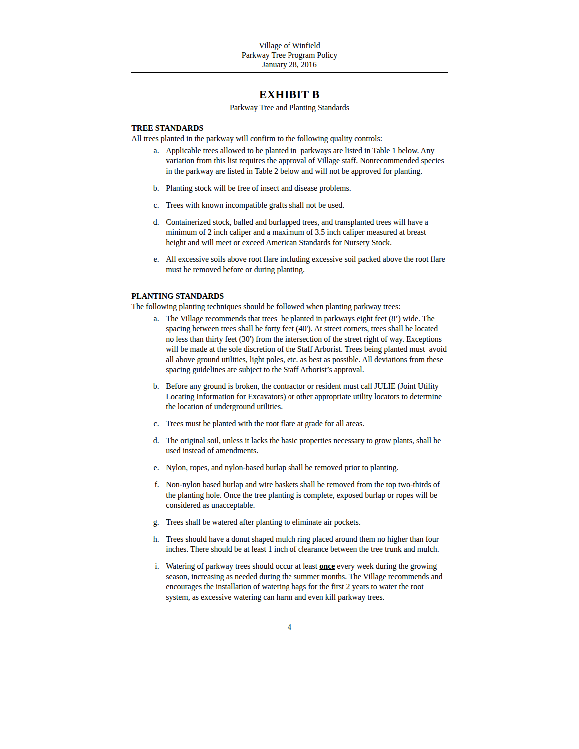Village of Winfield Parkway Tree Program Policy January 28, 2016
EXHIBIT B
Parkway Tree and Planting Standards
Tree Standards
All trees planted in the parkway will confirm to the following quality controls:
Applicable trees allowed to be planted in parkways are listed in Table 1 below. Any variation from this list requires the approval of Village staff. Nonrecommended species in the parkway are listed in Table 2 below and will not be approved for planting.
Planting stock will be free of insect and disease problems.
Trees with known incompatible grafts shall not be used.
Containerized stock, balled and burlapped trees, and transplanted trees will have a minimum of 2 inch caliper and a maximum of 3.5 inch caliper measured at breast height and will meet or exceed American Standards for Nursery Stock.
All excessive soils above root flare including excessive soil packed above the root flare must be removed before or during planting.
Planting Standards
The following planting techniques should be followed when planting parkway trees:
The Village recommends that trees be planted in parkways eight feet (8’) wide. The spacing between trees shall be forty feet (40'). At street corners, trees shall be located no less than thirty feet (30') from the intersection of the street right of way. Exceptions will be made at the sole discretion of the Staff Arborist. Trees being planted must avoid all above ground utilities, light poles, etc. as best as possible. All deviations from these spacing guidelines are subject to the Staff Arborist’s approval.
Before any ground is broken, the contractor or resident must call JULIE (Joint Utility Locating Information for Excavators) or other appropriate utility locators to determine the location of underground utilities.
Trees must be planted with the root flare at grade for all areas.
The original soil, unless it lacks the basic properties necessary to grow plants, shall be used instead of amendments.
Nylon, ropes, and nylon-based burlap shall be removed prior to planting.
Non-nylon based burlap and wire baskets shall be removed from the top two-thirds of the planting hole. Once the tree planting is complete, exposed burlap or ropes will be considered as unacceptable.
Trees shall be watered after planting to eliminate air pockets.
Trees should have a donut shaped mulch ring placed around them no higher than four inches. There should be at least 1 inch of clearance between the tree trunk and mulch.
Watering of parkway trees should occur at least once every week during the growing season, increasing as needed during the summer months. The Village recommends and encourages the installation of watering bags for the first 2 years to water the root system, as excessive watering can harm and even kill parkway trees.
4